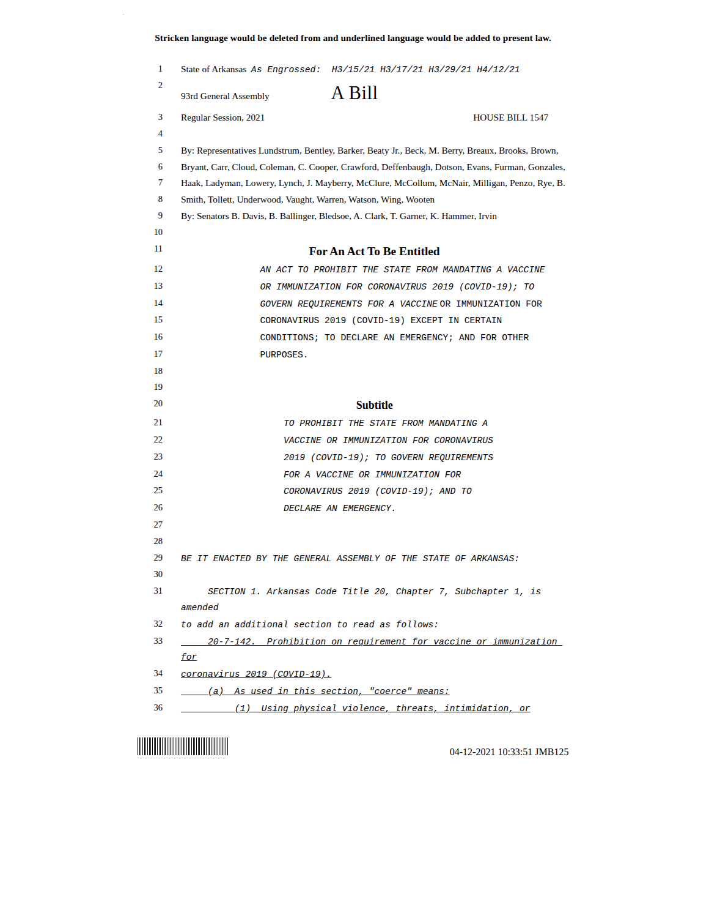.
Stricken language would be deleted from and underlined language would be added to present law.
| 1 | State of Arkansas As Engrossed: H3/15/21 H3/17/21 H3/29/21 H4/12/21 |
| 2 | 93rd General Assembly A Bill |
| 3 | Regular Session, 2021 HOUSE BILL 1547 |
| 4 | |
| 5 | By: Representatives Lundstrum, Bentley, Barker, Beaty Jr., Beck, M. Berry, Breaux, Brooks, Brown, |
| 6 | Bryant, Carr, Cloud, Coleman, C. Cooper, Crawford, Deffenbaugh, Dotson, Evans, Furman, Gonzales, |
| 7 | Haak, Ladyman, Lowery, Lynch, J. Mayberry, McClure, McCollum, McNair, Milligan, Penzo, Rye, B. |
| 8 | Smith, Tollett, Underwood, Vaught, Warren, Watson, Wing, Wooten |
| 9 | By: Senators B. Davis, B. Ballinger, Bledsoe, A. Clark, T. Garner, K. Hammer, Irvin |
| 10 | |
| 11 | For An Act To Be Entitled |
| 12 | AN ACT TO PROHIBIT THE STATE FROM MANDATING A VACCINE |
| 13 | OR IMMUNIZATION FOR CORONAVIRUS 2019 (COVID-19); TO |
| 14 | GOVERN REQUIREMENTS FOR A VACCINE OR IMMUNIZATION FOR |
| 15 | CORONAVIRUS 2019 (COVID-19) EXCEPT IN CERTAIN |
| 16 | CONDITIONS; TO DECLARE AN EMERGENCY; AND FOR OTHER |
| 17 | PURPOSES. |
| 18 | |
| 19 | |
| 20 | Subtitle |
| 21 | TO PROHIBIT THE STATE FROM MANDATING A |
| 22 | VACCINE OR IMMUNIZATION FOR CORONAVIRUS |
| 23 | 2019 (COVID-19); TO GOVERN REQUIREMENTS |
| 24 | FOR A VACCINE OR IMMUNIZATION FOR |
| 25 | CORONAVIRUS 2019 (COVID-19); AND TO |
| 26 | DECLARE AN EMERGENCY. |
| 27 | |
| 28 | |
| 29 | BE IT ENACTED BY THE GENERAL ASSEMBLY OF THE STATE OF ARKANSAS: |
| 30 | |
| 31 | SECTION 1. Arkansas Code Title 20, Chapter 7, Subchapter 1, is amended |
| 32 | to add an additional section to read as follows: |
| 33 | 20-7-142. Prohibition on requirement for vaccine or immunization for |
| 34 | coronavirus 2019 (COVID-19). |
| 35 | (a) As used in this section, "coerce" means: |
| 36 | (1) Using physical violence, threats, intimidation, or |
04-12-2021 10:33:51 JMB125